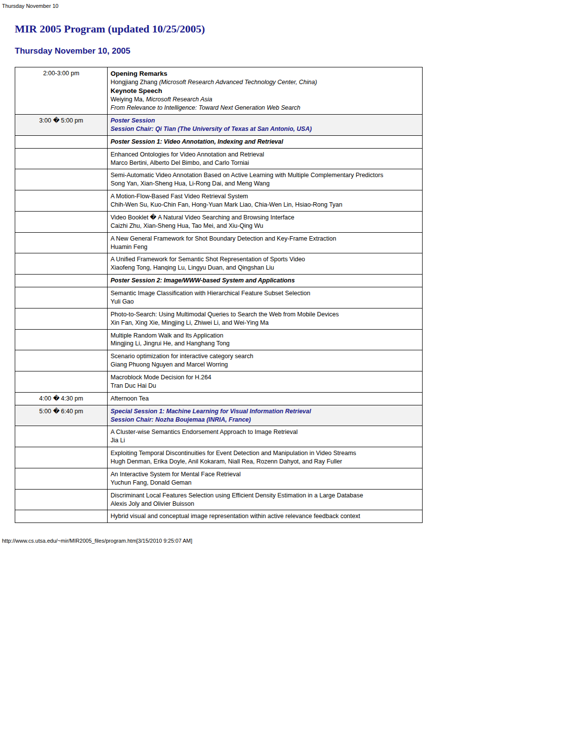Thursday November 10
MIR 2005 Program (updated 10/25/2005)
Thursday November 10, 2005
| 2:00-3:00 pm | Opening Remarks Hongjiang Zhang (Microsoft Research Advanced Technology Center, China) Keynote Speech Weiying Ma, Microsoft Research Asia From Relevance to Intelligence: Toward Next Generation Web Search |
| 3:00 � 5:00 pm | Poster Session Session Chair: Qi Tian (The University of Texas at San Antonio, USA) |
| | Poster Session 1: Video Annotation, Indexing and Retrieval |
| | Enhanced Ontologies for Video Annotation and Retrieval Marco Bertini, Alberto Del Bimbo, and Carlo Torniai |
| | Semi-Automatic Video Annotation Based on Active Learning with Multiple Complementary Predictors Song Yan, Xian-Sheng Hua, Li-Rong Dai, and Meng Wang |
| | A Motion-Flow-Based Fast Video Retrieval System Chih-Wen Su, Kuo-Chin Fan, Hong-Yuan Mark Liao, Chia-Wen Lin, Hsiao-Rong Tyan |
| | Video Booklet � A Natural Video Searching and Browsing Interface Caizhi Zhu, Xian-Sheng Hua, Tao Mei, and Xiu-Qing Wu |
| | A New General Framework for Shot Boundary Detection and Key-Frame Extraction Huamin Feng |
| | A Unified Framework for Semantic Shot Representation of Sports Video Xiaofeng Tong, Hanqing Lu, Lingyu Duan, and Qingshan Liu |
| | Poster Session 2: Image/WWW-based System and Applications |
| | Semantic Image Classification with Hierarchical Feature Subset Selection Yuli Gao |
| | Photo-to-Search: Using Multimodal Queries to Search the Web from Mobile Devices Xin Fan, Xing Xie, Mingjing Li, Zhiwei Li, and Wei-Ying Ma |
| | Multiple Random Walk and Its Application Mingjing Li, Jingrui He, and Hanghang Tong |
| | Scenario optimization for interactive category search Giang Phuong Nguyen and Marcel Worring |
| | Macroblock Mode Decision for H.264 Tran Duc Hai Du |
| 4:00 � 4:30 pm | Afternoon Tea |
| 5:00 � 6:40 pm | Special Session 1: Machine Learning for Visual Information Retrieval Session Chair: Nozha Boujemaa (INRIA, France) |
| | A Cluster-wise Semantics Endorsement Approach to Image Retrieval Jia Li |
| | Exploiting Temporal Discontinuities for Event Detection and Manipulation in Video Streams Hugh Denman, Erika Doyle, Anil Kokaram, Niall Rea, Rozenn Dahyot, and Ray Fuller |
| | An Interactive System for Mental Face Retrieval Yuchun Fang, Donald Geman |
| | Discriminant Local Features Selection using Efficient Density Estimation in a Large Database Alexis Joly and Olivier Buisson |
| | Hybrid visual and conceptual image representation within active relevance feedback context |
http://www.cs.utsa.edu/~mir/MIR2005_files/program.htm[3/15/2010 9:25:07 AM]